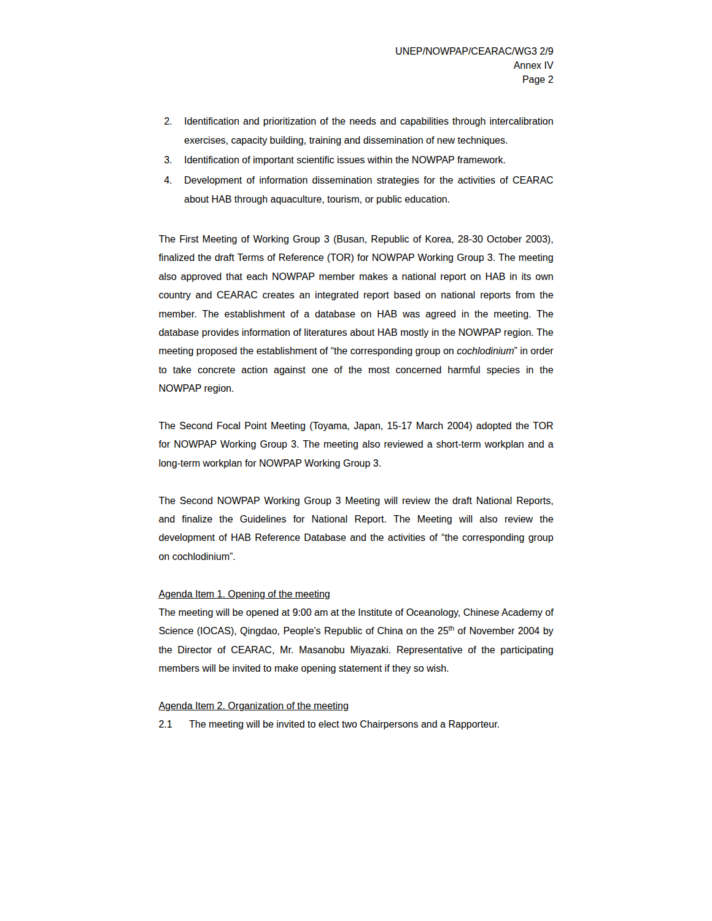UNEP/NOWPAP/CEARAC/WG3 2/9
Annex IV
Page 2
2. Identification and prioritization of the needs and capabilities through intercalibration exercises, capacity building, training and dissemination of new techniques.
3. Identification of important scientific issues within the NOWPAP framework.
4. Development of information dissemination strategies for the activities of CEARAC about HAB through aquaculture, tourism, or public education.
The First Meeting of Working Group 3 (Busan, Republic of Korea, 28-30 October 2003), finalized the draft Terms of Reference (TOR) for NOWPAP Working Group 3. The meeting also approved that each NOWPAP member makes a national report on HAB in its own country and CEARAC creates an integrated report based on national reports from the member. The establishment of a database on HAB was agreed in the meeting. The database provides information of literatures about HAB mostly in the NOWPAP region. The meeting proposed the establishment of “the corresponding group on cochlodinium” in order to take concrete action against one of the most concerned harmful species in the NOWPAP region.
The Second Focal Point Meeting (Toyama, Japan, 15-17 March 2004) adopted the TOR for NOWPAP Working Group 3. The meeting also reviewed a short-term workplan and a long-term workplan for NOWPAP Working Group 3.
The Second NOWPAP Working Group 3 Meeting will review the draft National Reports, and finalize the Guidelines for National Report. The Meeting will also review the development of HAB Reference Database and the activities of “the corresponding group on cochlodinium”.
Agenda Item 1. Opening of the meeting
The meeting will be opened at 9:00 am at the Institute of Oceanology, Chinese Academy of Science (IOCAS), Qingdao, People’s Republic of China on the 25th of November 2004 by the Director of CEARAC, Mr. Masanobu Miyazaki. Representative of the participating members will be invited to make opening statement if they so wish.
Agenda Item 2. Organization of the meeting
2.1
The meeting will be invited to elect two Chairpersons and a Rapporteur.